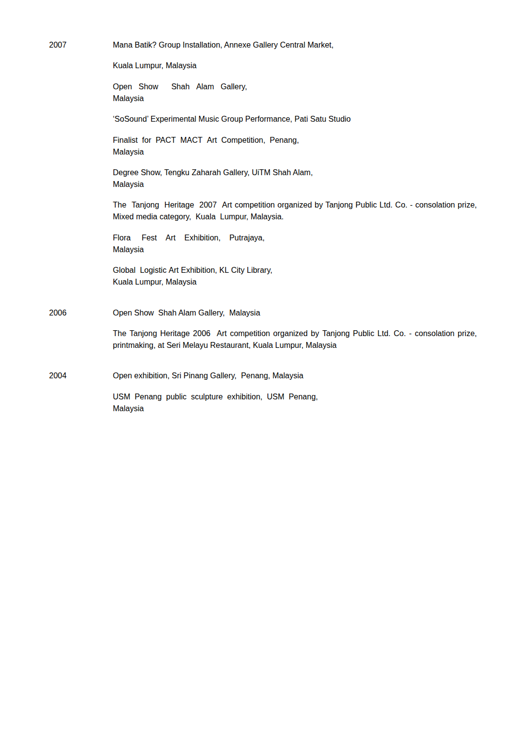2007
Mana Batik? Group Installation, Annexe Gallery Central Market,
Kuala Lumpur, Malaysia
Open Show Shah Alam Gallery,
Malaysia
‘SoSound’ Experimental Music Group Performance, Pati Satu Studio
Finalist for PACT MACT Art Competition, Penang,
Malaysia
Degree Show, Tengku Zaharah Gallery, UiTM Shah Alam,
Malaysia
The Tanjong Heritage 2007 Art competition organized by Tanjong Public Ltd. Co. - consolation prize, Mixed media category, Kuala Lumpur, Malaysia.
Flora Fest Art Exhibition, Putrajaya,
Malaysia
Global Logistic Art Exhibition, KL City Library,
Kuala Lumpur, Malaysia
2006
Open Show Shah Alam Gallery, Malaysia
The Tanjong Heritage 2006 Art competition organized by Tanjong Public Ltd. Co. - consolation prize, printmaking, at Seri Melayu Restaurant, Kuala Lumpur, Malaysia
2004
Open exhibition, Sri Pinang Gallery, Penang, Malaysia
USM Penang public sculpture exhibition, USM Penang,
Malaysia